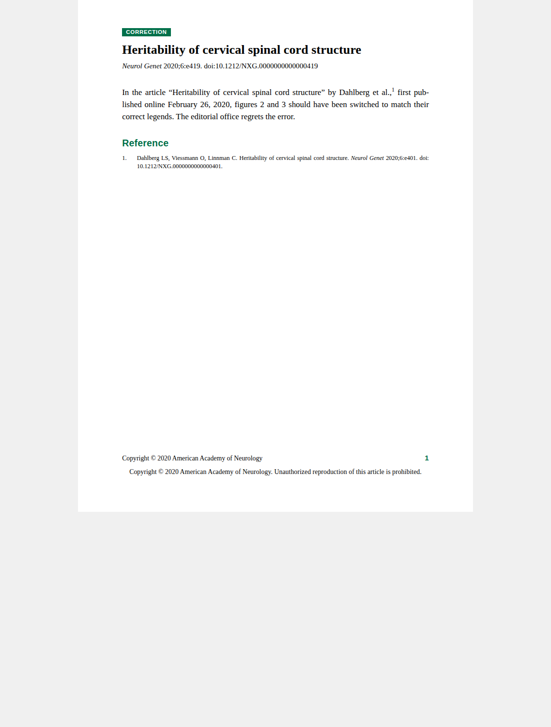Correction
Heritability of cervical spinal cord structure
Neurol Genet 2020;6:e419. doi:10.1212/NXG.0000000000000419
In the article “Heritability of cervical spinal cord structure” by Dahlberg et al.,1 first published online February 26, 2020, figures 2 and 3 should have been switched to match their correct legends. The editorial office regrets the error.
Reference
Dahlberg LS, Viessmann O, Linnman C. Heritability of cervical spinal cord structure. Neurol Genet 2020;6:e401. doi: 10.1212/NXG.0000000000000401.
Copyright © 2020 American Academy of Neurology 1
Copyright © 2020 American Academy of Neurology. Unauthorized reproduction of this article is prohibited.